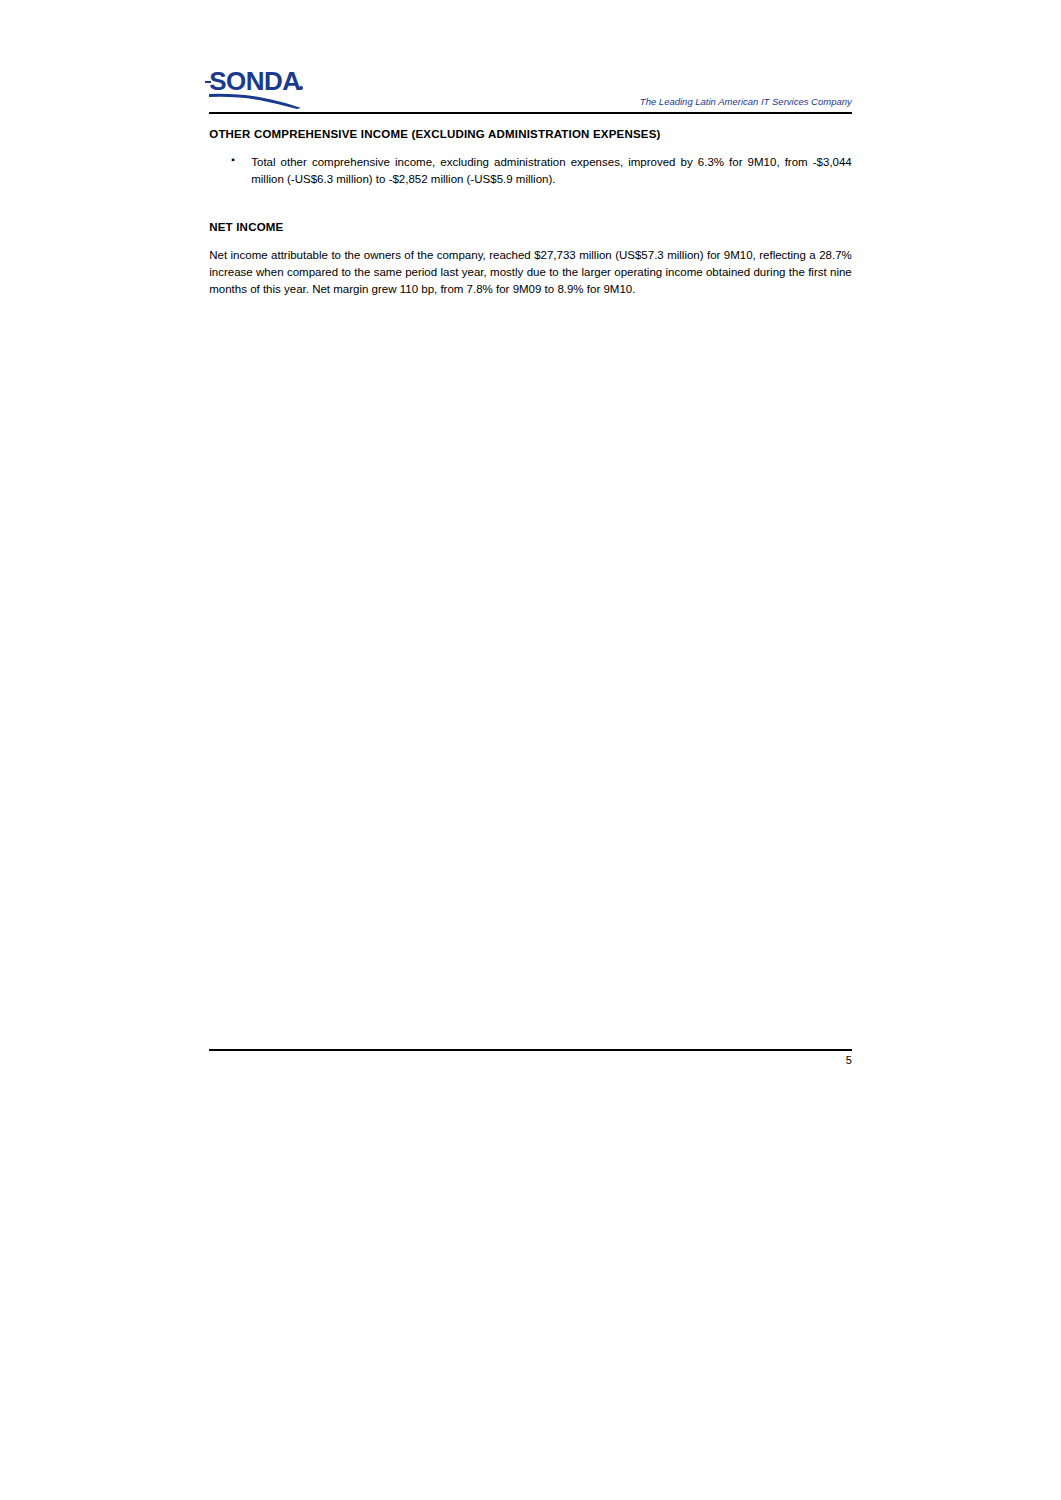SONDA
The Leading Latin American IT Services Company
OTHER COMPREHENSIVE INCOME (EXCLUDING ADMINISTRATION EXPENSES)
Total other comprehensive income, excluding administration expenses, improved by 6.3% for 9M10, from -$3,044 million (-US$6.3 million) to -$2,852 million (-US$5.9 million).
NET INCOME
Net income attributable to the owners of the company, reached $27,733 million (US$57.3 million) for 9M10, reflecting a 28.7% increase when compared to the same period last year, mostly due to the larger operating income obtained during the first nine months of this year. Net margin grew 110 bp, from 7.8% for 9M09 to 8.9% for 9M10.
5